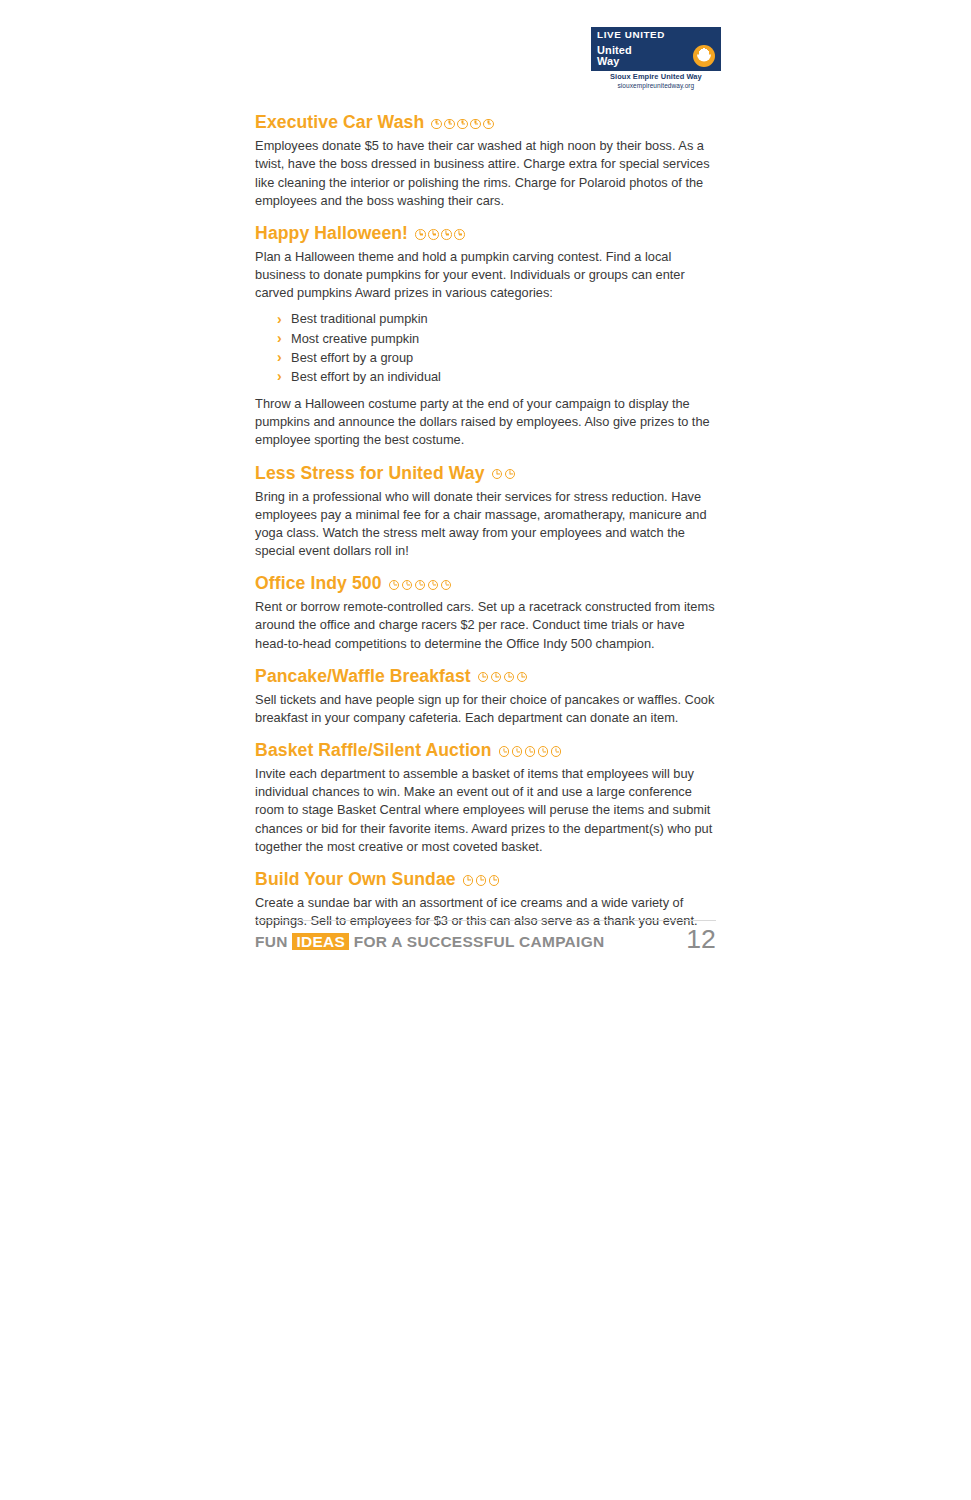LIVE UNITED
United
Way
Sioux Empire United Way
siouxempireunitedway.org
Executive Car Wash
Employees donate $5 to have their car washed at high noon by their boss. As a twist, have the boss dressed in business attire. Charge extra for special services like cleaning the interior or polishing the rims. Charge for Polaroid photos of the employees and the boss washing their cars.
Happy Halloween!
Plan a Halloween theme and hold a pumpkin carving contest. Find a local business to donate pumpkins for your event. Individuals or groups can enter carved pumpkins Award prizes in various categories:
Best traditional pumpkin
Most creative pumpkin
Best effort by a group
Best effort by an individual
Throw a Halloween costume party at the end of your campaign to display the pumpkins and announce the dollars raised by employees. Also give prizes to the employee sporting the best costume.
Less Stress for United Way
Bring in a professional who will donate their services for stress reduction. Have employees pay a minimal fee for a chair massage, aromatherapy, manicure and yoga class. Watch the stress melt away from your employees and watch the special event dollars roll in!
Office Indy 500
Rent or borrow remote-controlled cars. Set up a racetrack constructed from items around the office and charge racers $2 per race. Conduct time trials or have head-to-head competitions to determine the Office Indy 500 champion.
Pancake/Waffle Breakfast
Sell tickets and have people sign up for their choice of pancakes or waffles. Cook breakfast in your company cafeteria. Each department can donate an item.
Basket Raffle/Silent Auction
Invite each department to assemble a basket of items that employees will buy individual chances to win. Make an event out of it and use a large conference room to stage Basket Central where employees will peruse the items and submit chances or bid for their favorite items. Award prizes to the department(s) who put together the most creative or most coveted basket.
Build Your Own Sundae
Create a sundae bar with an assortment of ice creams and a wide variety of toppings. Sell to employees for $3 or this can also serve as a thank you event.
FUN IDEAS FOR A SUCCESSFUL CAMPAIGN
12